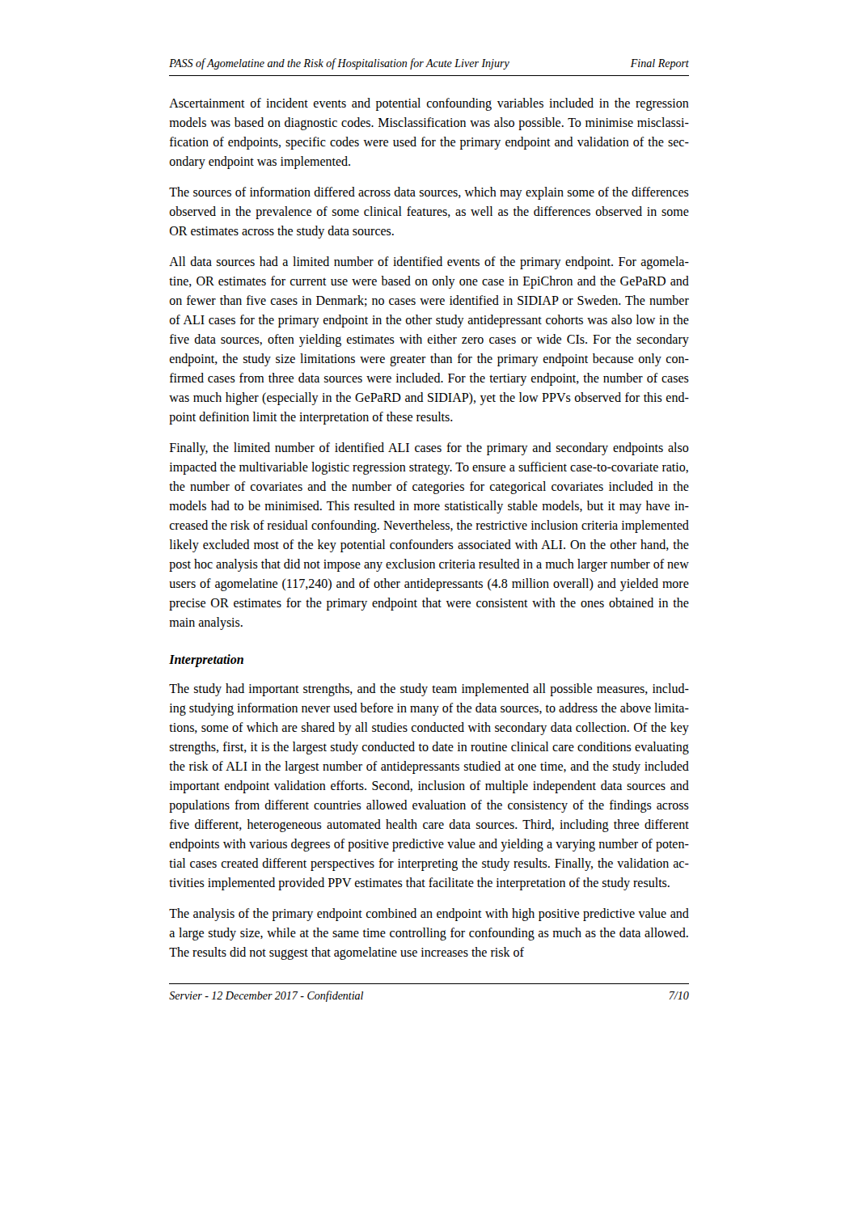PASS of Agomelatine and the Risk of Hospitalisation for Acute Liver Injury Final Report
Ascertainment of incident events and potential confounding variables included in the regression models was based on diagnostic codes. Misclassification was also possible. To minimise misclassification of endpoints, specific codes were used for the primary endpoint and validation of the secondary endpoint was implemented.
The sources of information differed across data sources, which may explain some of the differences observed in the prevalence of some clinical features, as well as the differences observed in some OR estimates across the study data sources.
All data sources had a limited number of identified events of the primary endpoint. For agomelatine, OR estimates for current use were based on only one case in EpiChron and the GePaRD and on fewer than five cases in Denmark; no cases were identified in SIDIAP or Sweden. The number of ALI cases for the primary endpoint in the other study antidepressant cohorts was also low in the five data sources, often yielding estimates with either zero cases or wide CIs. For the secondary endpoint, the study size limitations were greater than for the primary endpoint because only confirmed cases from three data sources were included. For the tertiary endpoint, the number of cases was much higher (especially in the GePaRD and SIDIAP), yet the low PPVs observed for this endpoint definition limit the interpretation of these results.
Finally, the limited number of identified ALI cases for the primary and secondary endpoints also impacted the multivariable logistic regression strategy. To ensure a sufficient case-to-covariate ratio, the number of covariates and the number of categories for categorical covariates included in the models had to be minimised. This resulted in more statistically stable models, but it may have increased the risk of residual confounding. Nevertheless, the restrictive inclusion criteria implemented likely excluded most of the key potential confounders associated with ALI. On the other hand, the post hoc analysis that did not impose any exclusion criteria resulted in a much larger number of new users of agomelatine (117,240) and of other antidepressants (4.8 million overall) and yielded more precise OR estimates for the primary endpoint that were consistent with the ones obtained in the main analysis.
Interpretation
The study had important strengths, and the study team implemented all possible measures, including studying information never used before in many of the data sources, to address the above limitations, some of which are shared by all studies conducted with secondary data collection. Of the key strengths, first, it is the largest study conducted to date in routine clinical care conditions evaluating the risk of ALI in the largest number of antidepressants studied at one time, and the study included important endpoint validation efforts. Second, inclusion of multiple independent data sources and populations from different countries allowed evaluation of the consistency of the findings across five different, heterogeneous automated health care data sources. Third, including three different endpoints with various degrees of positive predictive value and yielding a varying number of potential cases created different perspectives for interpreting the study results. Finally, the validation activities implemented provided PPV estimates that facilitate the interpretation of the study results.
The analysis of the primary endpoint combined an endpoint with high positive predictive value and a large study size, while at the same time controlling for confounding as much as the data allowed. The results did not suggest that agomelatine use increases the risk of
Servier - 12 December 2017 - Confidential 7/10